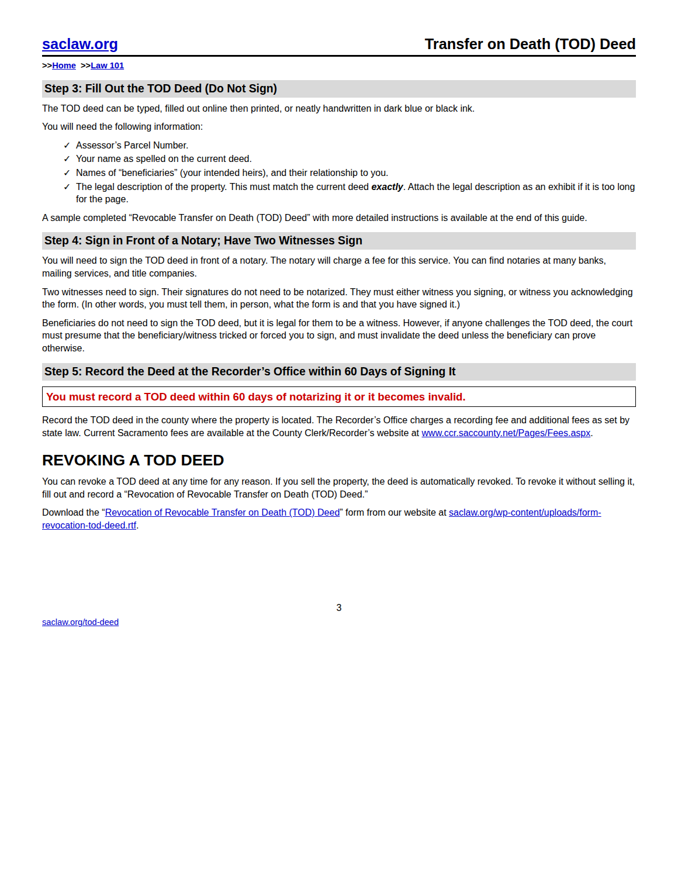saclaw.org Transfer on Death (TOD) Deed
>>Home >>Law 101
Step 3: Fill Out the TOD Deed (Do Not Sign)
The TOD deed can be typed, filled out online then printed, or neatly handwritten in dark blue or black ink.
You will need the following information:
Assessor’s Parcel Number.
Your name as spelled on the current deed.
Names of “beneficiaries” (your intended heirs), and their relationship to you.
The legal description of the property. This must match the current deed exactly. Attach the legal description as an exhibit if it is too long for the page.
A sample completed “Revocable Transfer on Death (TOD) Deed” with more detailed instructions is available at the end of this guide.
Step 4: Sign in Front of a Notary; Have Two Witnesses Sign
You will need to sign the TOD deed in front of a notary. The notary will charge a fee for this service. You can find notaries at many banks, mailing services, and title companies.
Two witnesses need to sign. Their signatures do not need to be notarized. They must either witness you signing, or witness you acknowledging the form. (In other words, you must tell them, in person, what the form is and that you have signed it.)
Beneficiaries do not need to sign the TOD deed, but it is legal for them to be a witness. However, if anyone challenges the TOD deed, the court must presume that the beneficiary/witness tricked or forced you to sign, and must invalidate the deed unless the beneficiary can prove otherwise.
Step 5: Record the Deed at the Recorder’s Office within 60 Days of Signing It
You must record a TOD deed within 60 days of notarizing it or it becomes invalid.
Record the TOD deed in the county where the property is located. The Recorder’s Office charges a recording fee and additional fees as set by state law. Current Sacramento fees are available at the County Clerk/Recorder’s website at www.ccr.saccounty.net/Pages/Fees.aspx.
REVOKING A TOD DEED
You can revoke a TOD deed at any time for any reason. If you sell the property, the deed is automatically revoked. To revoke it without selling it, fill out and record a “Revocation of Revocable Transfer on Death (TOD) Deed.”
Download the “Revocation of Revocable Transfer on Death (TOD) Deed” form from our website at saclaw.org/wp-content/uploads/form-revocation-tod-deed.rtf.
3
saclaw.org/tod-deed